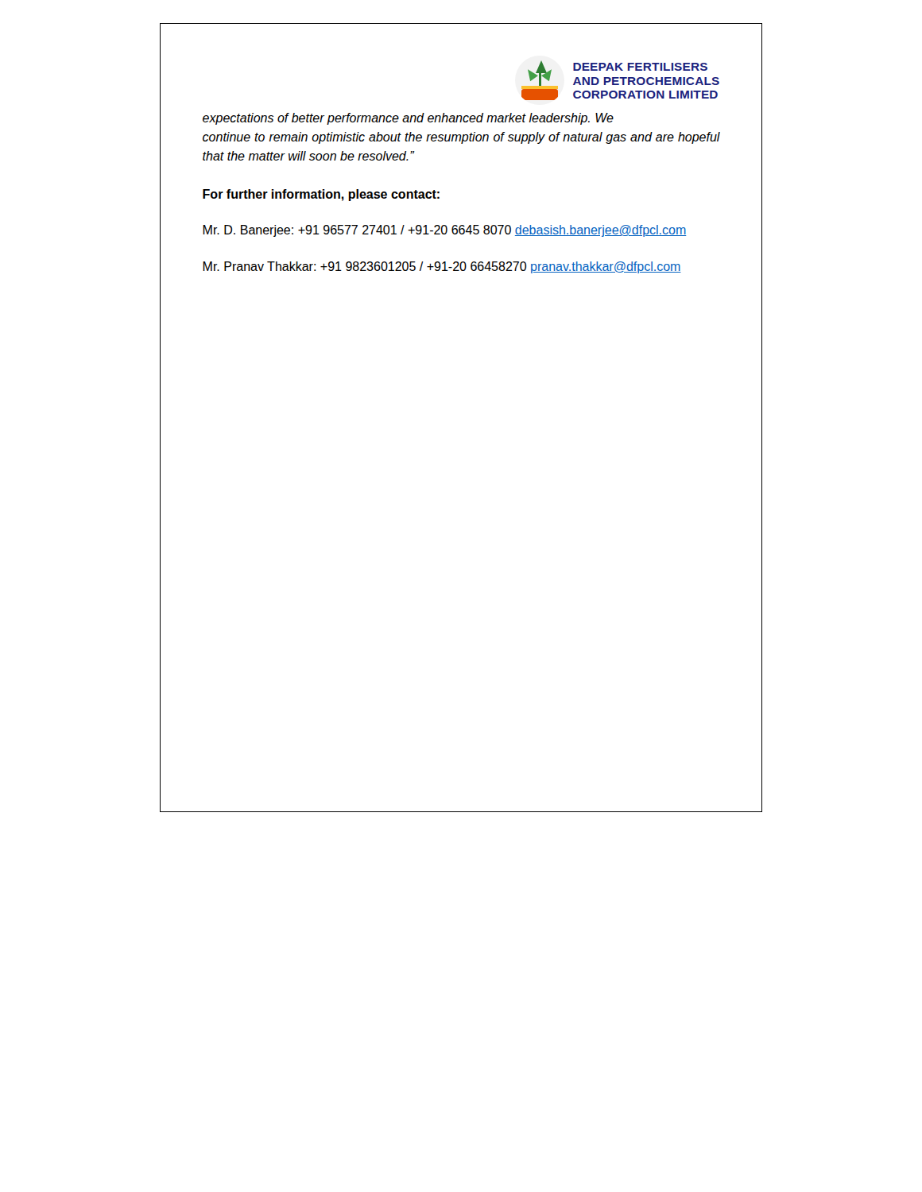DEEPAK FERTILISERS
AND PETROCHEMICALS
CORPORATION LIMITED
expectations of better performance and enhanced market leadership. We continue to remain optimistic about the resumption of supply of natural gas and are hopeful that the matter will soon be resolved.”
For further information, please contact:
Mr. D. Banerjee: +91 96577 27401 / +91-20 6645 8070 debasish.banerjee@dfpcl.com
Mr. Pranav Thakkar: +91 9823601205 / +91-20 66458270 pranav.thakkar@dfpcl.com